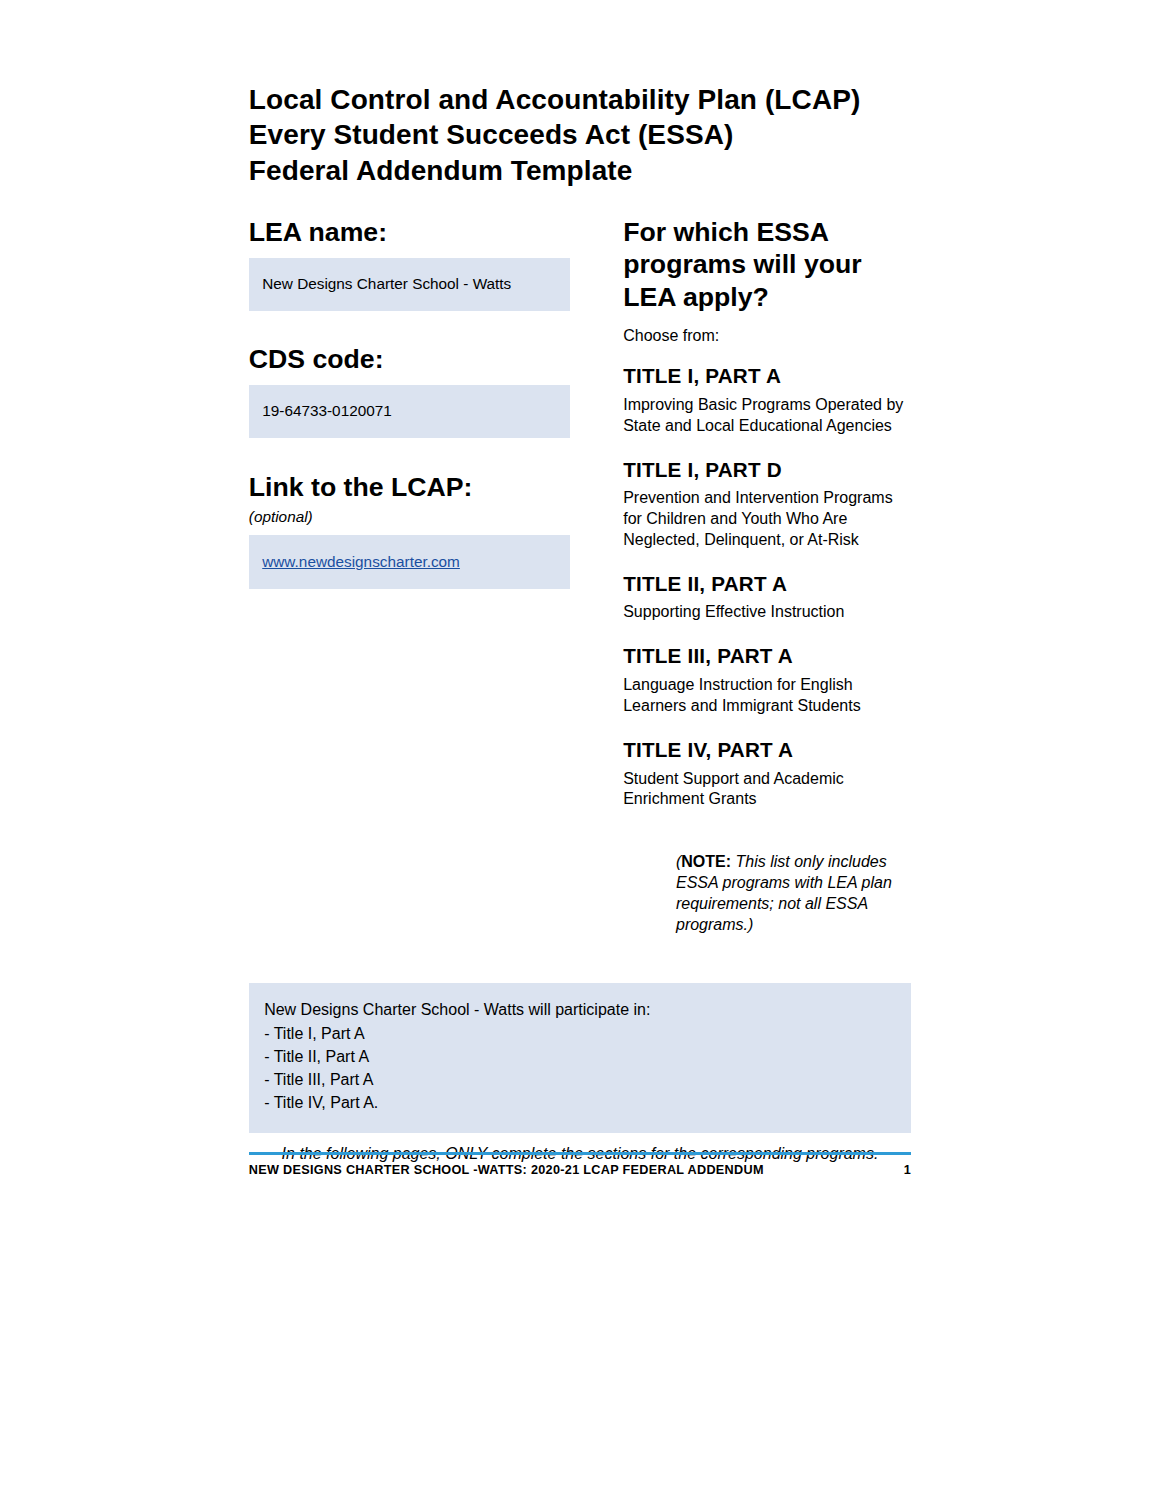Local Control and Accountability Plan (LCAP)
Every Student Succeeds Act (ESSA)
Federal Addendum Template
LEA name:
New Designs Charter School - Watts
CDS code:
19-64733-0120071
Link to the LCAP:
(optional)
www.newdesignscharter.com
For which ESSA programs will your LEA apply?
Choose from:
TITLE I, PART A
Improving Basic Programs Operated by State and Local Educational Agencies
TITLE I, PART D
Prevention and Intervention Programs for Children and Youth Who Are Neglected, Delinquent, or At-Risk
TITLE II, PART A
Supporting Effective Instruction
TITLE III, PART A
Language Instruction for English Learners and Immigrant Students
TITLE IV, PART A
Student Support and Academic Enrichment Grants
(NOTE: This list only includes ESSA programs with LEA plan requirements; not all ESSA programs.)
New Designs Charter School - Watts will participate in:
- Title I, Part A
- Title II, Part A
- Title III, Part A
- Title IV, Part A.
In the following pages, ONLY complete the sections for the corresponding programs.
New Designs Charter School -Watts: 2020-21 LCAP Federal Addendum 1